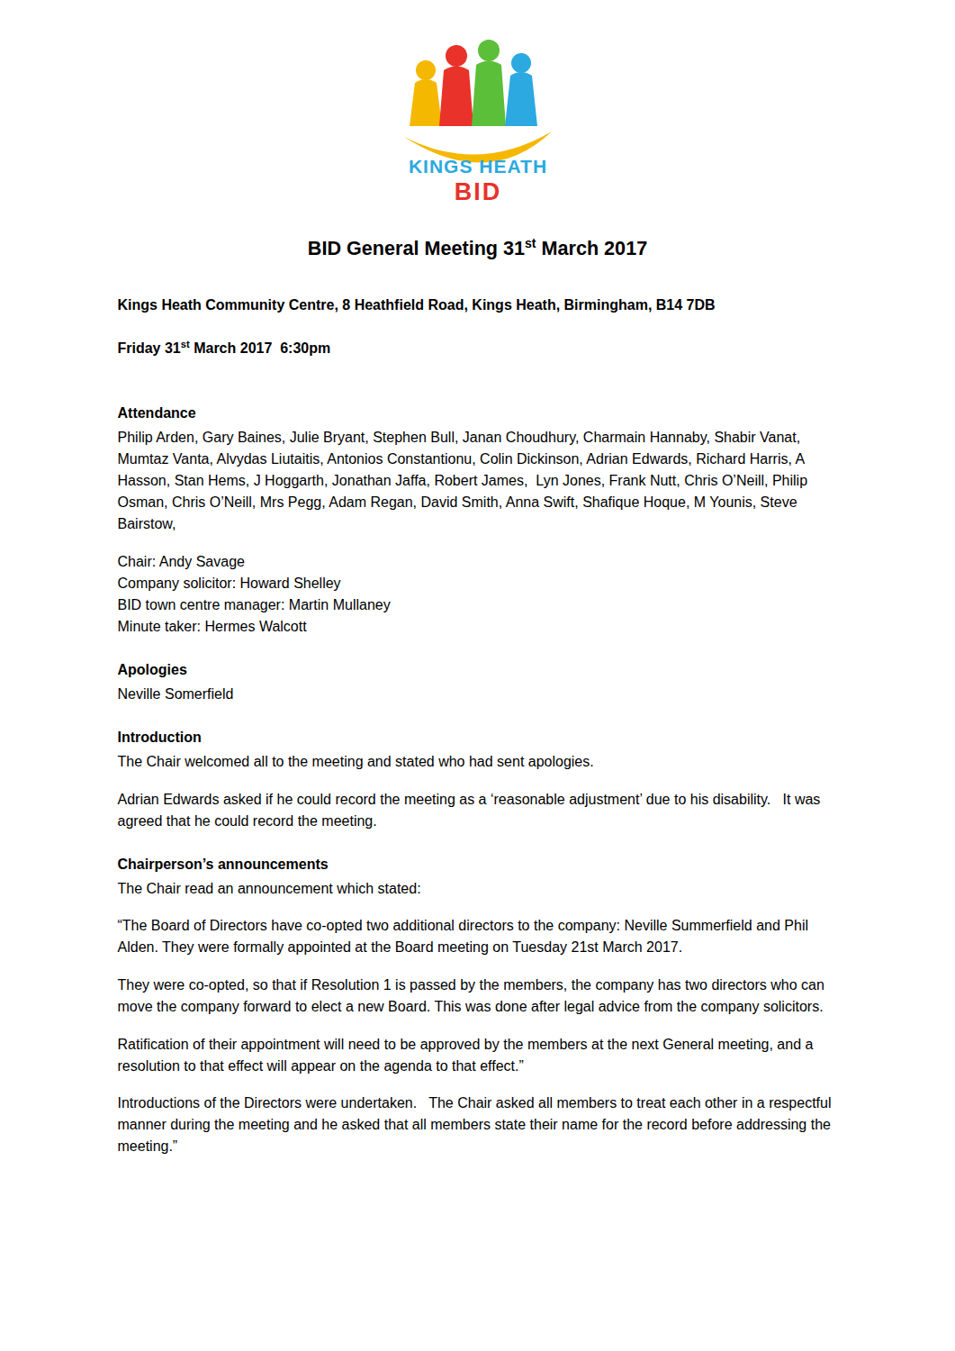KINGS HEATH BID
BID General Meeting 31st March 2017
Kings Heath Community Centre, 8 Heathfield Road, Kings Heath, Birmingham, B14 7DB
Friday 31st March 2017 6:30pm
Attendance
Philip Arden, Gary Baines, Julie Bryant, Stephen Bull, Janan Choudhury, Charmain Hannaby, Shabir Vanat, Mumtaz Vanta, Alvydas Liutaitis, Antonios Constantionu, Colin Dickinson, Adrian Edwards, Richard Harris, A Hasson, Stan Hems, J Hoggarth, Jonathan Jaffa, Robert James, Lyn Jones, Frank Nutt, Chris O’Neill, Philip Osman, Chris O’Neill, Mrs Pegg, Adam Regan, David Smith, Anna Swift, Shafique Hoque, M Younis, Steve Bairstow,
Chair: Andy Savage
Company solicitor: Howard Shelley
BID town centre manager: Martin Mullaney
Minute taker: Hermes Walcott
Apologies
Neville Somerfield
Introduction
The Chair welcomed all to the meeting and stated who had sent apologies.
Adrian Edwards asked if he could record the meeting as a ‘reasonable adjustment’ due to his disability. It was agreed that he could record the meeting.
Chairperson’s announcements
The Chair read an announcement which stated:
“The Board of Directors have co-opted two additional directors to the company: Neville Summerfield and Phil Alden. They were formally appointed at the Board meeting on Tuesday 21st March 2017.
They were co-opted, so that if Resolution 1 is passed by the members, the company has two directors who can move the company forward to elect a new Board. This was done after legal advice from the company solicitors.
Ratification of their appointment will need to be approved by the members at the next General meeting, and a resolution to that effect will appear on the agenda to that effect.”
Introductions of the Directors were undertaken. The Chair asked all members to treat each other in a respectful manner during the meeting and he asked that all members state their name for the record before addressing the meeting.”